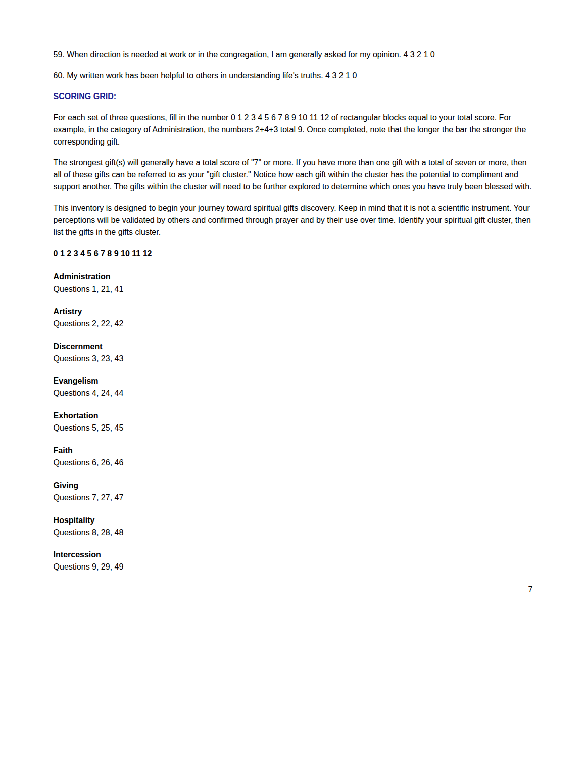59. When direction is needed at work or in the congregation, I am generally asked for my opinion. 4 3 2 1 0
60. My written work has been helpful to others in understanding life's truths. 4 3 2 1 0
SCORING GRID:
For each set of three questions, fill in the number 0 1 2 3 4 5 6 7 8 9 10 11 12 of rectangular blocks equal to your total score. For example, in the category of Administration, the numbers 2+4+3 total 9. Once completed, note that the longer the bar the stronger the corresponding gift.
The strongest gift(s) will generally have a total score of "7" or more. If you have more than one gift with a total of seven or more, then all of these gifts can be referred to as your "gift cluster." Notice how each gift within the cluster has the potential to compliment and support another. The gifts within the cluster will need to be further explored to determine which ones you have truly been blessed with.
This inventory is designed to begin your journey toward spiritual gifts discovery. Keep in mind that it is not a scientific instrument. Your perceptions will be validated by others and confirmed through prayer and by their use over time. Identify your spiritual gift cluster, then list the gifts in the gifts cluster.
0 1 2 3 4 5 6 7 8 9 10 11 12
Administration
Questions 1, 21, 41
Artistry
Questions 2, 22, 42
Discernment
Questions 3, 23, 43
Evangelism
Questions 4, 24, 44
Exhortation
Questions 5, 25, 45
Faith
Questions 6, 26, 46
Giving
Questions 7, 27, 47
Hospitality
Questions 8, 28, 48
Intercession
Questions 9, 29, 49
7